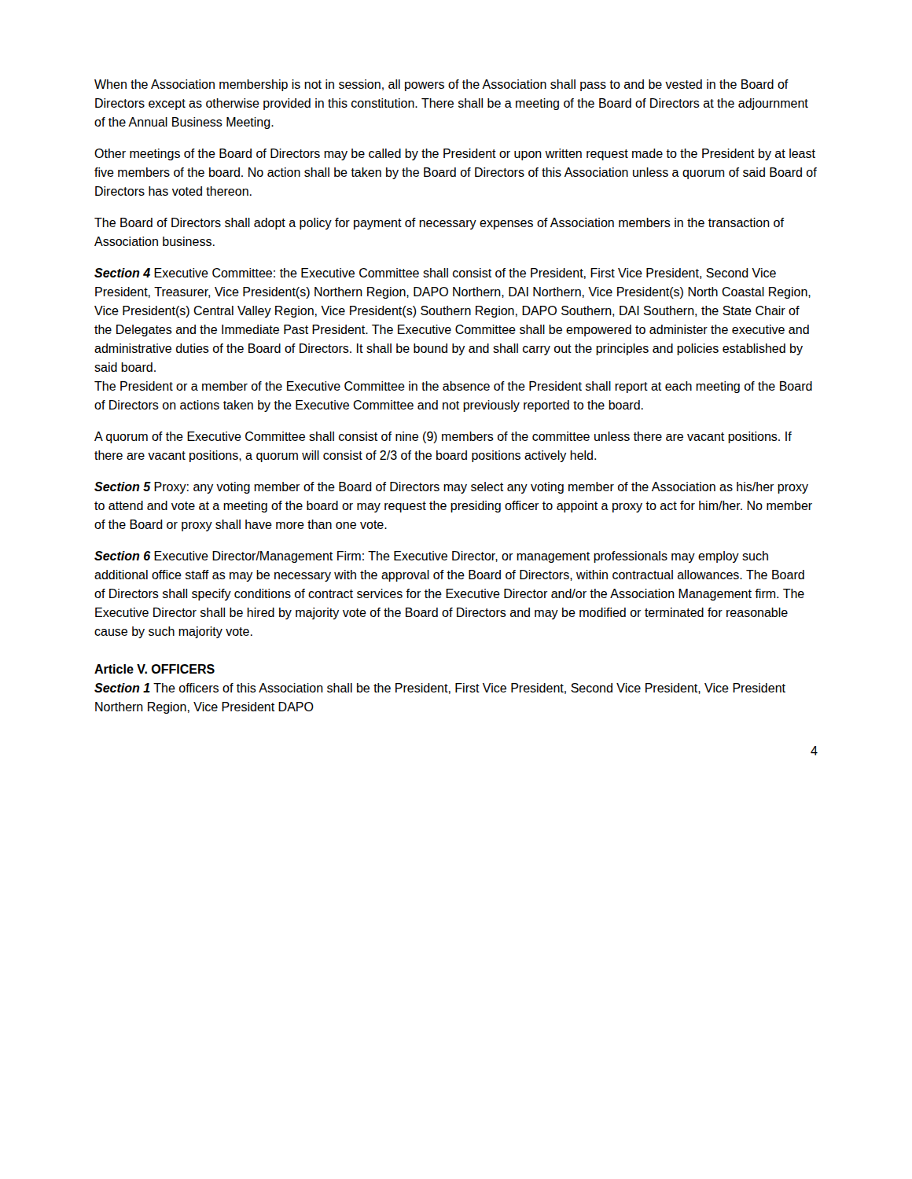When the Association membership is not in session, all powers of the Association shall pass to and be vested in the Board of Directors except as otherwise provided in this constitution. There shall be a meeting of the Board of Directors at the adjournment of the Annual Business Meeting.
Other meetings of the Board of Directors may be called by the President or upon written request made to the President by at least five members of the board. No action shall be taken by the Board of Directors of this Association unless a quorum of said Board of Directors has voted thereon.
The Board of Directors shall adopt a policy for payment of necessary expenses of Association members in the transaction of Association business.
Section 4 Executive Committee: the Executive Committee shall consist of the President, First Vice President, Second Vice President, Treasurer, Vice President(s) Northern Region, DAPO Northern, DAI Northern, Vice President(s) North Coastal Region, Vice President(s) Central Valley Region, Vice President(s) Southern Region, DAPO Southern, DAI Southern, the State Chair of the Delegates and the Immediate Past President. The Executive Committee shall be empowered to administer the executive and administrative duties of the Board of Directors. It shall be bound by and shall carry out the principles and policies established by said board.
The President or a member of the Executive Committee in the absence of the President shall report at each meeting of the Board of Directors on actions taken by the Executive Committee and not previously reported to the board.
A quorum of the Executive Committee shall consist of nine (9) members of the committee unless there are vacant positions. If there are vacant positions, a quorum will consist of 2/3 of the board positions actively held.
Section 5 Proxy: any voting member of the Board of Directors may select any voting member of the Association as his/her proxy to attend and vote at a meeting of the board or may request the presiding officer to appoint a proxy to act for him/her. No member of the Board or proxy shall have more than one vote.
Section 6 Executive Director/Management Firm: The Executive Director, or management professionals may employ such additional office staff as may be necessary with the approval of the Board of Directors, within contractual allowances. The Board of Directors shall specify conditions of contract services for the Executive Director and/or the Association Management firm. The Executive Director shall be hired by majority vote of the Board of Directors and may be modified or terminated for reasonable cause by such majority vote.
Article V. OFFICERS
Section 1 The officers of this Association shall be the President, First Vice President, Second Vice President, Vice President Northern Region, Vice President DAPO
4